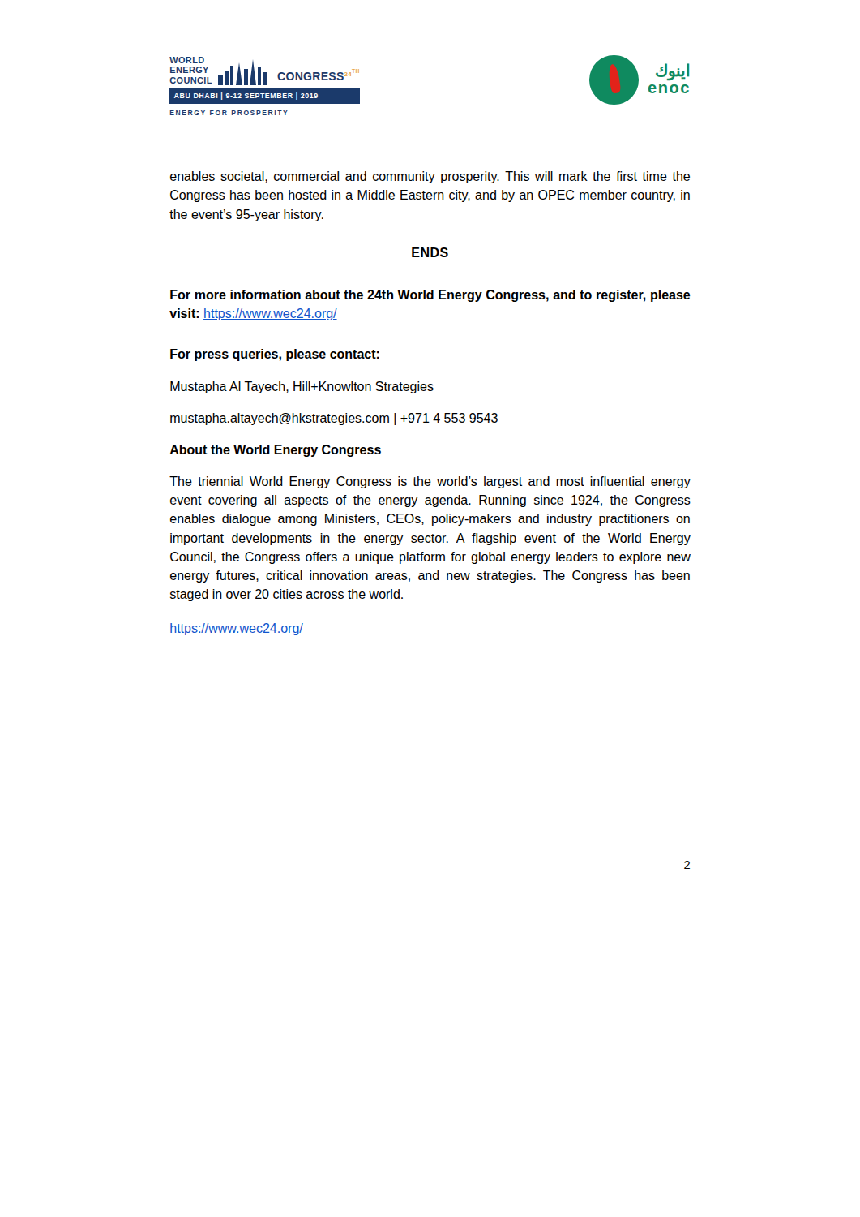WORLD
ENERGY
COUNCIL
CONGRESS24th
ABU DHABI | 9-12 SEPTEMBER | 2019
ENERGY FOR PROSPERITY
اينوك
enoc
enables societal, commercial and community prosperity. This will mark the first time the Congress has been hosted in a Middle Eastern city, and by an OPEC member country, in the event’s 95-year history.
ENDS
For more information about the 24th World Energy Congress, and to register, please visit: https://www.wec24.org/
For press queries, please contact:
Mustapha Al Tayech, Hill+Knowlton Strategies
mustapha.altayech@hkstrategies.com | +971 4 553 9543
About the World Energy Congress
The triennial World Energy Congress is the world’s largest and most influential energy event covering all aspects of the energy agenda. Running since 1924, the Congress enables dialogue among Ministers, CEOs, policy-makers and industry practitioners on important developments in the energy sector. A flagship event of the World Energy Council, the Congress offers a unique platform for global energy leaders to explore new energy futures, critical innovation areas, and new strategies. The Congress has been staged in over 20 cities across the world.
https://www.wec24.org/
2